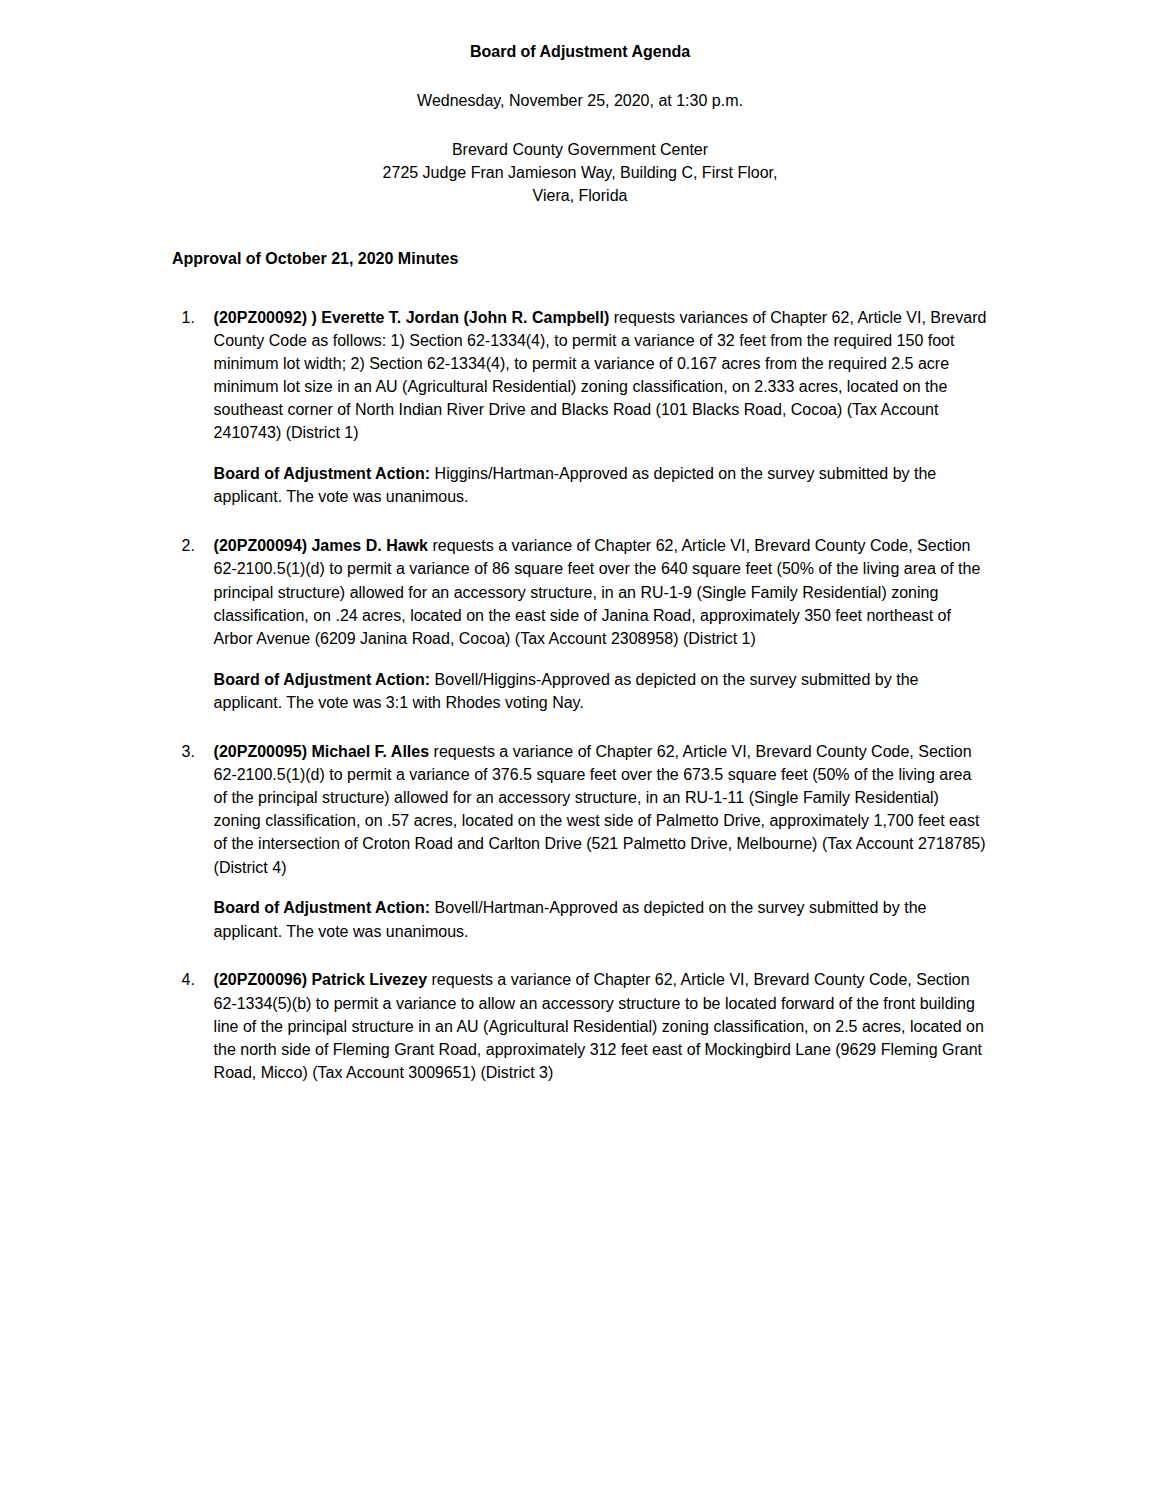Board of Adjustment Agenda
Wednesday, November 25, 2020, at 1:30 p.m.
Brevard County Government Center 2725 Judge Fran Jamieson Way, Building C, First Floor, Viera, Florida
Approval of October 21, 2020 Minutes
(20PZ00092) ) Everette T. Jordan (John R. Campbell) requests variances of Chapter 62, Article VI, Brevard County Code as follows: 1) Section 62-1334(4), to permit a variance of 32 feet from the required 150 foot minimum lot width; 2) Section 62-1334(4), to permit a variance of 0.167 acres from the required 2.5 acre minimum lot size in an AU (Agricultural Residential) zoning classification, on 2.333 acres, located on the southeast corner of North Indian River Drive and Blacks Road (101 Blacks Road, Cocoa) (Tax Account 2410743) (District 1)
Board of Adjustment Action: Higgins/Hartman-Approved as depicted on the survey submitted by the applicant. The vote was unanimous.
(20PZ00094) James D. Hawk requests a variance of Chapter 62, Article VI, Brevard County Code, Section 62-2100.5(1)(d) to permit a variance of 86 square feet over the 640 square feet (50% of the living area of the principal structure) allowed for an accessory structure, in an RU-1-9 (Single Family Residential) zoning classification, on .24 acres, located on the east side of Janina Road, approximately 350 feet northeast of Arbor Avenue (6209 Janina Road, Cocoa) (Tax Account 2308958) (District 1)
Board of Adjustment Action: Bovell/Higgins-Approved as depicted on the survey submitted by the applicant. The vote was 3:1 with Rhodes voting Nay.
(20PZ00095) Michael F. Alles requests a variance of Chapter 62, Article VI, Brevard County Code, Section 62-2100.5(1)(d) to permit a variance of 376.5 square feet over the 673.5 square feet (50% of the living area of the principal structure) allowed for an accessory structure, in an RU-1-11 (Single Family Residential) zoning classification, on .57 acres, located on the west side of Palmetto Drive, approximately 1,700 feet east of the intersection of Croton Road and Carlton Drive (521 Palmetto Drive, Melbourne) (Tax Account 2718785) (District 4)
Board of Adjustment Action: Bovell/Hartman-Approved as depicted on the survey submitted by the applicant. The vote was unanimous.
(20PZ00096) Patrick Livezey requests a variance of Chapter 62, Article VI, Brevard County Code, Section 62-1334(5)(b) to permit a variance to allow an accessory structure to be located forward of the front building line of the principal structure in an AU (Agricultural Residential) zoning classification, on 2.5 acres, located on the north side of Fleming Grant Road, approximately 312 feet east of Mockingbird Lane (9629 Fleming Grant Road, Micco) (Tax Account 3009651) (District 3)